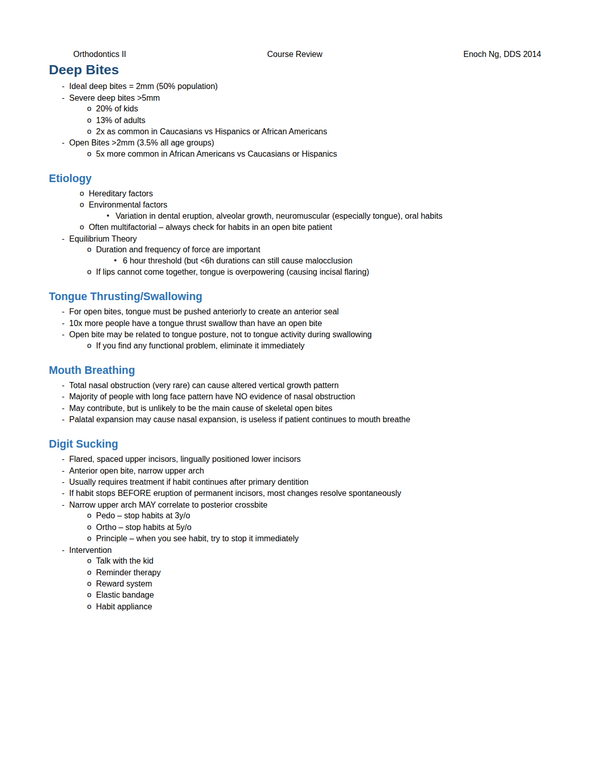Orthodontics II Course Review Enoch Ng, DDS 2014
Deep Bites
Ideal deep bites = 2mm (50% population)
Severe deep bites >5mm
20% of kids
13% of adults
2x as common in Caucasians vs Hispanics or African Americans
Open Bites >2mm (3.5% all age groups)
5x more common in African Americans vs Caucasians or Hispanics
Etiology
Hereditary factors
Environmental factors
Variation in dental eruption, alveolar growth, neuromuscular (especially tongue), oral habits
Often multifactorial – always check for habits in an open bite patient
Equilibrium Theory
Duration and frequency of force are important
6 hour threshold (but <6h durations can still cause malocclusion
If lips cannot come together, tongue is overpowering (causing incisal flaring)
Tongue Thrusting/Swallowing
For open bites, tongue must be pushed anteriorly to create an anterior seal
10x more people have a tongue thrust swallow than have an open bite
Open bite may be related to tongue posture, not to tongue activity during swallowing
If you find any functional problem, eliminate it immediately
Mouth Breathing
Total nasal obstruction (very rare) can cause altered vertical growth pattern
Majority of people with long face pattern have NO evidence of nasal obstruction
May contribute, but is unlikely to be the main cause of skeletal open bites
Palatal expansion may cause nasal expansion, is useless if patient continues to mouth breathe
Digit Sucking
Flared, spaced upper incisors, lingually positioned lower incisors
Anterior open bite, narrow upper arch
Usually requires treatment if habit continues after primary dentition
If habit stops BEFORE eruption of permanent incisors, most changes resolve spontaneously
Narrow upper arch MAY correlate to posterior crossbite
Pedo – stop habits at 3y/o
Ortho – stop habits at 5y/o
Principle – when you see habit, try to stop it immediately
Intervention
Talk with the kid
Reminder therapy
Reward system
Elastic bandage
Habit appliance